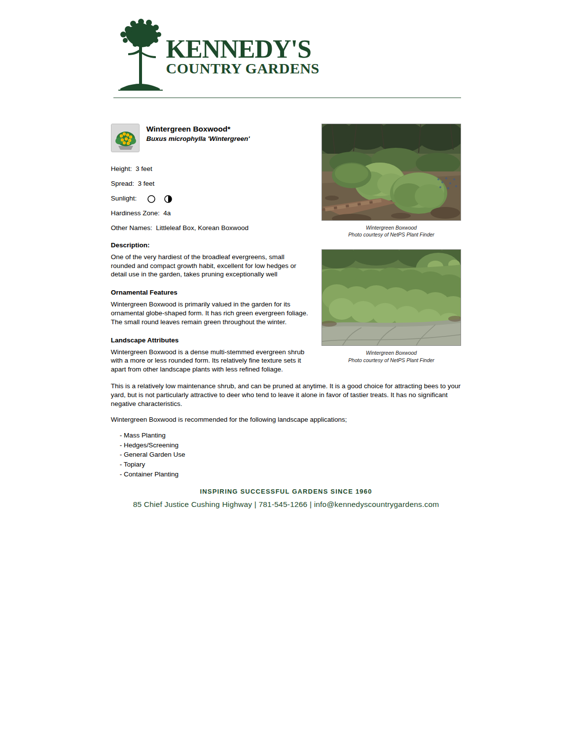KENNEDY'S COUNTRY GARDENS
Wintergreen Boxwood*
Buxus microphylla 'Wintergreen'
Height: 3 feet
Spread: 3 feet
Sunlight:
Hardiness Zone: 4a
Other Names: Littleleaf Box, Korean Boxwood
Description:
One of the very hardiest of the broadleaf evergreens, small rounded and compact growth habit, excellent for low hedges or detail use in the garden, takes pruning exceptionally well
Ornamental Features
Wintergreen Boxwood is primarily valued in the garden for its ornamental globe-shaped form. It has rich green evergreen foliage. The small round leaves remain green throughout the winter.
Landscape Attributes
Wintergreen Boxwood is a dense multi-stemmed evergreen shrub with a more or less rounded form. Its relatively fine texture sets it apart from other landscape plants with less refined foliage.
Wintergreen Boxwood
Photo courtesy of NetPS Plant Finder
Wintergreen Boxwood
Photo courtesy of NetPS Plant Finder
This is a relatively low maintenance shrub, and can be pruned at anytime. It is a good choice for attracting bees to your yard, but is not particularly attractive to deer who tend to leave it alone in favor of tastier treats. It has no significant negative characteristics.
Wintergreen Boxwood is recommended for the following landscape applications;
Mass Planting
Hedges/Screening
General Garden Use
Topiary
Container Planting
INSPIRING SUCCESSFUL GARDENS SINCE 1960
85 Chief Justice Cushing Highway | 781-545-1266 | info@kennedyscountrygardens.com